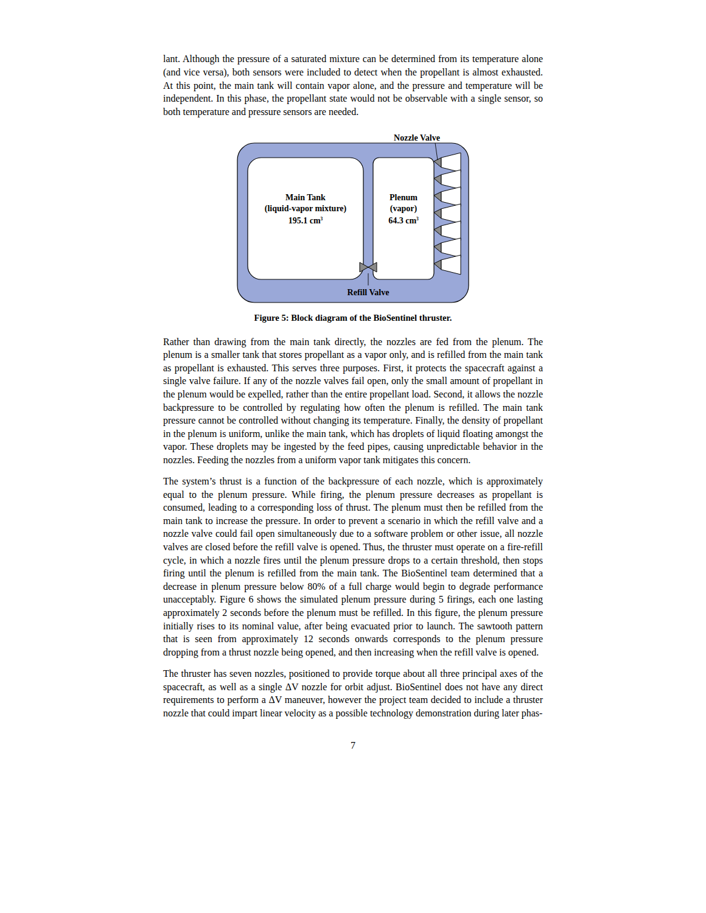lant. Although the pressure of a saturated mixture can be determined from its temperature alone (and vice versa), both sensors were included to detect when the propellant is almost exhausted. At this point, the main tank will contain vapor alone, and the pressure and temperature will be independent. In this phase, the propellant state would not be observable with a single sensor, so both temperature and pressure sensors are needed.
Main Tank (liquid-vapor mixture) 195.1 cm3 Plenum (vapor) 64.3 cm3 Refill Valve Nozzle Valve
Figure 5: Block diagram of the BioSentinel thruster.
Rather than drawing from the main tank directly, the nozzles are fed from the plenum. The plenum is a smaller tank that stores propellant as a vapor only, and is refilled from the main tank as propellant is exhausted. This serves three purposes. First, it protects the spacecraft against a single valve failure. If any of the nozzle valves fail open, only the small amount of propellant in the plenum would be expelled, rather than the entire propellant load. Second, it allows the nozzle backpressure to be controlled by regulating how often the plenum is refilled. The main tank pressure cannot be controlled without changing its temperature. Finally, the density of propellant in the plenum is uniform, unlike the main tank, which has droplets of liquid floating amongst the vapor. These droplets may be ingested by the feed pipes, causing unpredictable behavior in the nozzles. Feeding the nozzles from a uniform vapor tank mitigates this concern.
The system’s thrust is a function of the backpressure of each nozzle, which is approximately equal to the plenum pressure. While firing, the plenum pressure decreases as propellant is consumed, leading to a corresponding loss of thrust. The plenum must then be refilled from the main tank to increase the pressure. In order to prevent a scenario in which the refill valve and a nozzle valve could fail open simultaneously due to a software problem or other issue, all nozzle valves are closed before the refill valve is opened. Thus, the thruster must operate on a fire-refill cycle, in which a nozzle fires until the plenum pressure drops to a certain threshold, then stops firing until the plenum is refilled from the main tank. The BioSentinel team determined that a decrease in plenum pressure below 80% of a full charge would begin to degrade performance unacceptably. Figure 6 shows the simulated plenum pressure during 5 firings, each one lasting approximately 2 seconds before the plenum must be refilled. In this figure, the plenum pressure initially rises to its nominal value, after being evacuated prior to launch. The sawtooth pattern that is seen from approximately 12 seconds onwards corresponds to the plenum pressure dropping from a thrust nozzle being opened, and then increasing when the refill valve is opened.
The thruster has seven nozzles, positioned to provide torque about all three principal axes of the spacecraft, as well as a single ΔV nozzle for orbit adjust. BioSentinel does not have any direct requirements to perform a ΔV maneuver, however the project team decided to include a thruster nozzle that could impart linear velocity as a possible technology demonstration during later phas-
7